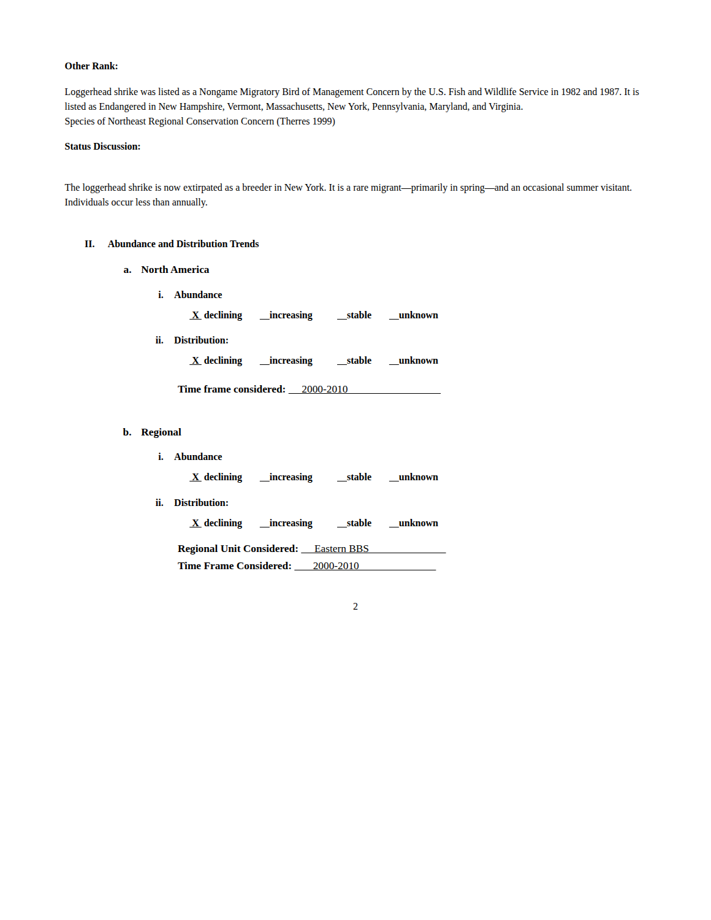Other Rank:
Loggerhead shrike was listed as a Nongame Migratory Bird of Management Concern by the U.S. Fish and Wildlife Service in 1982 and 1987. It is listed as Endangered in New Hampshire, Vermont, Massachusetts, New York, Pennsylvania, Maryland, and Virginia.
Species of Northeast Regional Conservation Concern (Therres 1999)
Status Discussion:
The loggerhead shrike is now extirpated as a breeder in New York. It is a rare migrant—primarily in spring—and an occasional summer visitant. Individuals occur less than annually.
Abundance and Distribution Trends
North America
Abundance
X declining increasing stable unknown
Distribution:
X declining increasing stable unknown
Time frame considered: 2000-2010
Regional
Abundance
X declining increasing stable unknown
Distribution:
X declining increasing stable unknown
Regional Unit Considered: Eastern BBS
Time Frame Considered: 2000-2010
2